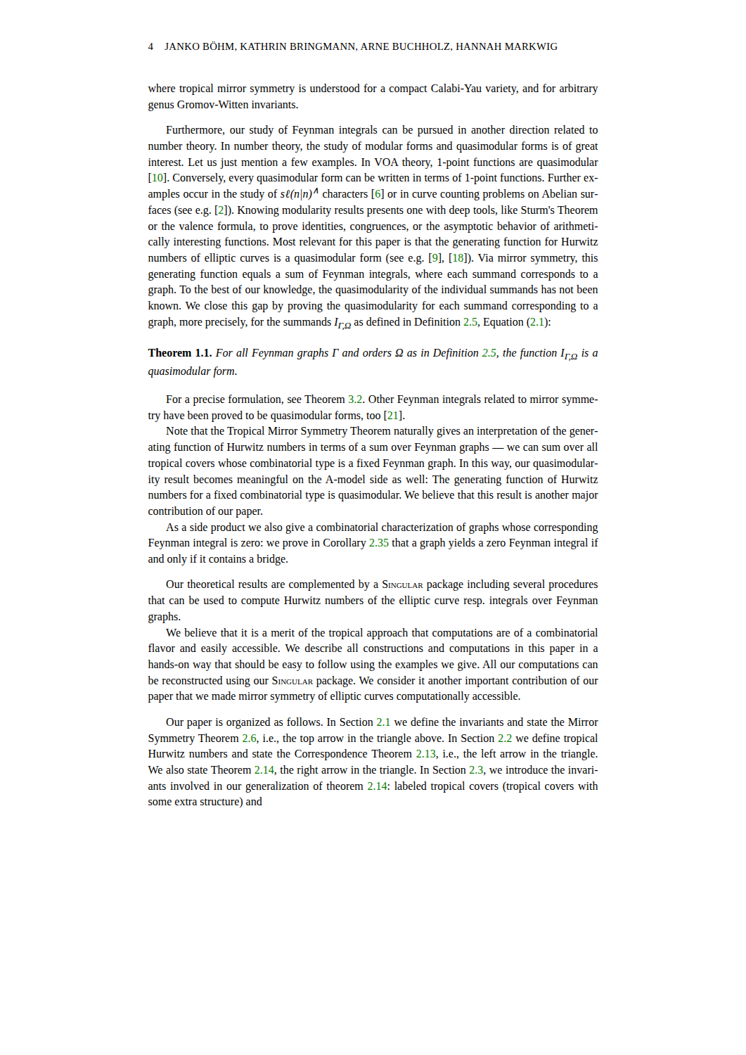4 JANKO BÖHM, KATHRIN BRINGMANN, ARNE BUCHHOLZ, HANNAH MARKWIG
where tropical mirror symmetry is understood for a compact Calabi-Yau variety, and for arbitrary genus Gromov-Witten invariants.
Furthermore, our study of Feynman integrals can be pursued in another direction related to number theory. In number theory, the study of modular forms and quasimodular forms is of great interest. Let us just mention a few examples. In VOA theory, 1-point functions are quasimodular [10]. Conversely, every quasimodular form can be written in terms of 1-point functions. Further examples occur in the study of sℓ(n|n)∧ characters [6] or in curve counting problems on Abelian surfaces (see e.g. [2]). Knowing modularity results presents one with deep tools, like Sturm's Theorem or the valence formula, to prove identities, congruences, or the asymptotic behavior of arithmetically interesting functions. Most relevant for this paper is that the generating function for Hurwitz numbers of elliptic curves is a quasimodular form (see e.g. [9], [18]). Via mirror symmetry, this generating function equals a sum of Feynman integrals, where each summand corresponds to a graph. To the best of our knowledge, the quasimodularity of the individual summands has not been known. We close this gap by proving the quasimodularity for each summand corresponding to a graph, more precisely, for the summands IΓ,Ω as defined in Definition 2.5, Equation (2.1):
Theorem 1.1. For all Feynman graphs Γ and orders Ω as in Definition 2.5, the function IΓ,Ω is a quasimodular form.
For a precise formulation, see Theorem 3.2. Other Feynman integrals related to mirror symmetry have been proved to be quasimodular forms, too [21].
Note that the Tropical Mirror Symmetry Theorem naturally gives an interpretation of the generating function of Hurwitz numbers in terms of a sum over Feynman graphs — we can sum over all tropical covers whose combinatorial type is a fixed Feynman graph. In this way, our quasimodularity result becomes meaningful on the A-model side as well: The generating function of Hurwitz numbers for a fixed combinatorial type is quasimodular. We believe that this result is another major contribution of our paper.
As a side product we also give a combinatorial characterization of graphs whose corresponding Feynman integral is zero: we prove in Corollary 2.35 that a graph yields a zero Feynman integral if and only if it contains a bridge.
Our theoretical results are complemented by a Singular package including several procedures that can be used to compute Hurwitz numbers of the elliptic curve resp. integrals over Feynman graphs.
We believe that it is a merit of the tropical approach that computations are of a combinatorial flavor and easily accessible. We describe all constructions and computations in this paper in a hands-on way that should be easy to follow using the examples we give. All our computations can be reconstructed using our Singular package. We consider it another important contribution of our paper that we made mirror symmetry of elliptic curves computationally accessible.
Our paper is organized as follows. In Section 2.1 we define the invariants and state the Mirror Symmetry Theorem 2.6, i.e., the top arrow in the triangle above. In Section 2.2 we define tropical Hurwitz numbers and state the Correspondence Theorem 2.13, i.e., the left arrow in the triangle. We also state Theorem 2.14, the right arrow in the triangle. In Section 2.3, we introduce the invariants involved in our generalization of theorem 2.14: labeled tropical covers (tropical covers with some extra structure) and